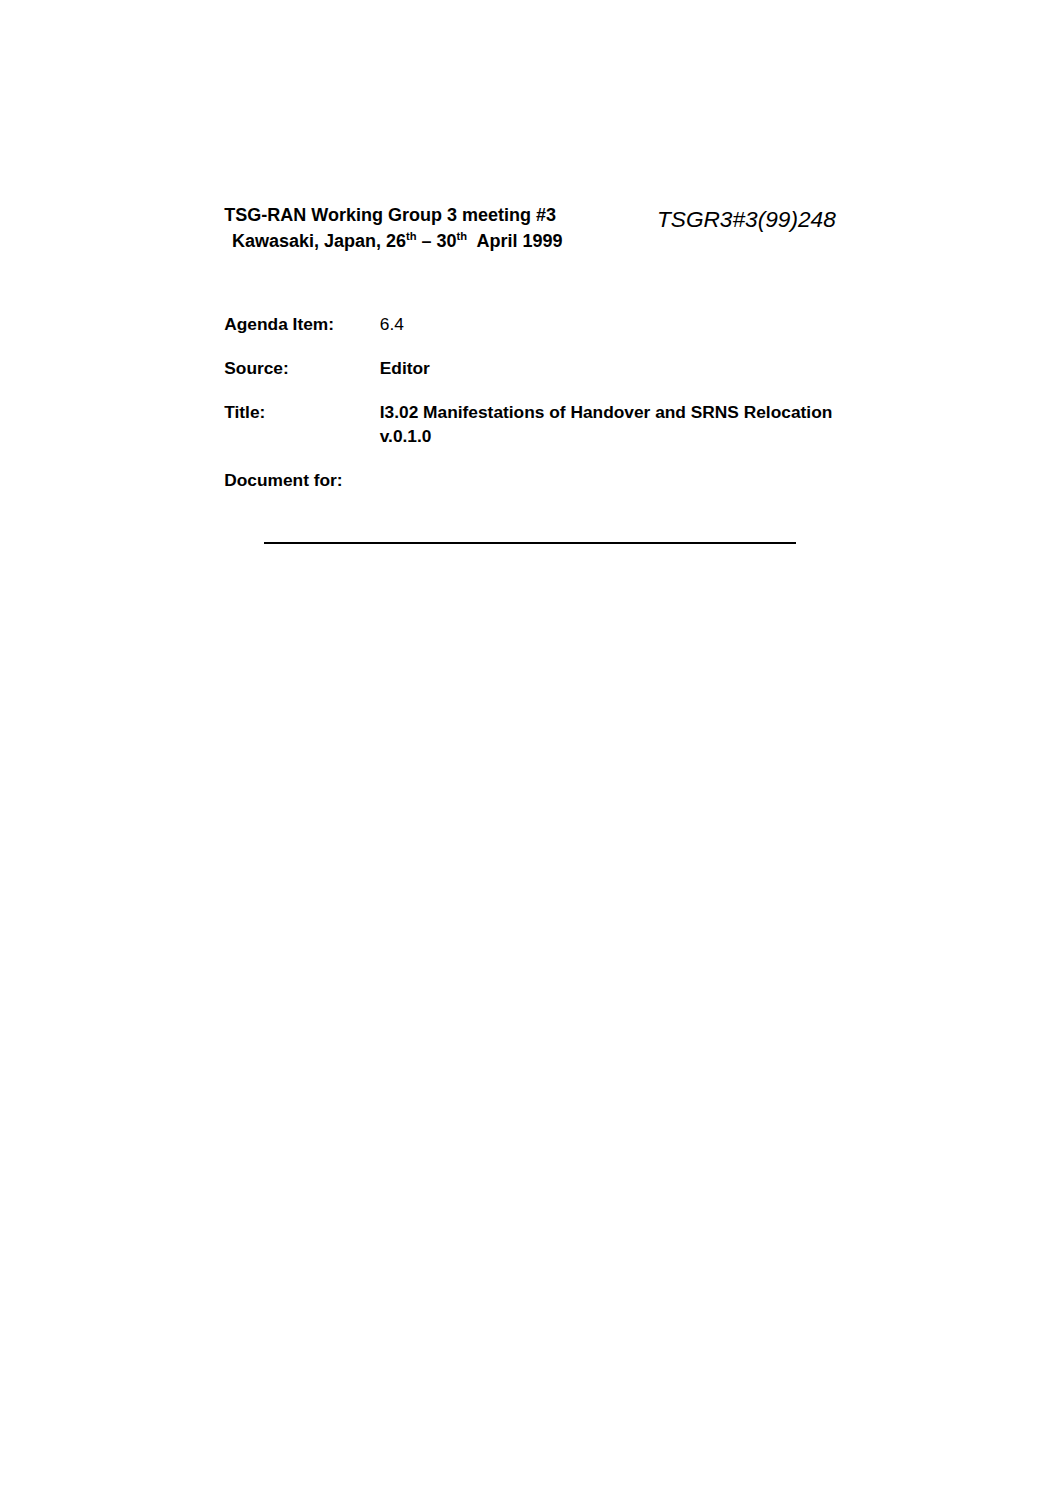TSG-RAN Working Group 3 meeting #3
Kawasaki, Japan, 26th – 30th April 1999
TSGR3#3(99)248
Agenda Item:
6.4
Source:
Editor
Title:
I3.02 Manifestations of Handover and SRNS Relocation v.0.1.0
Document for: